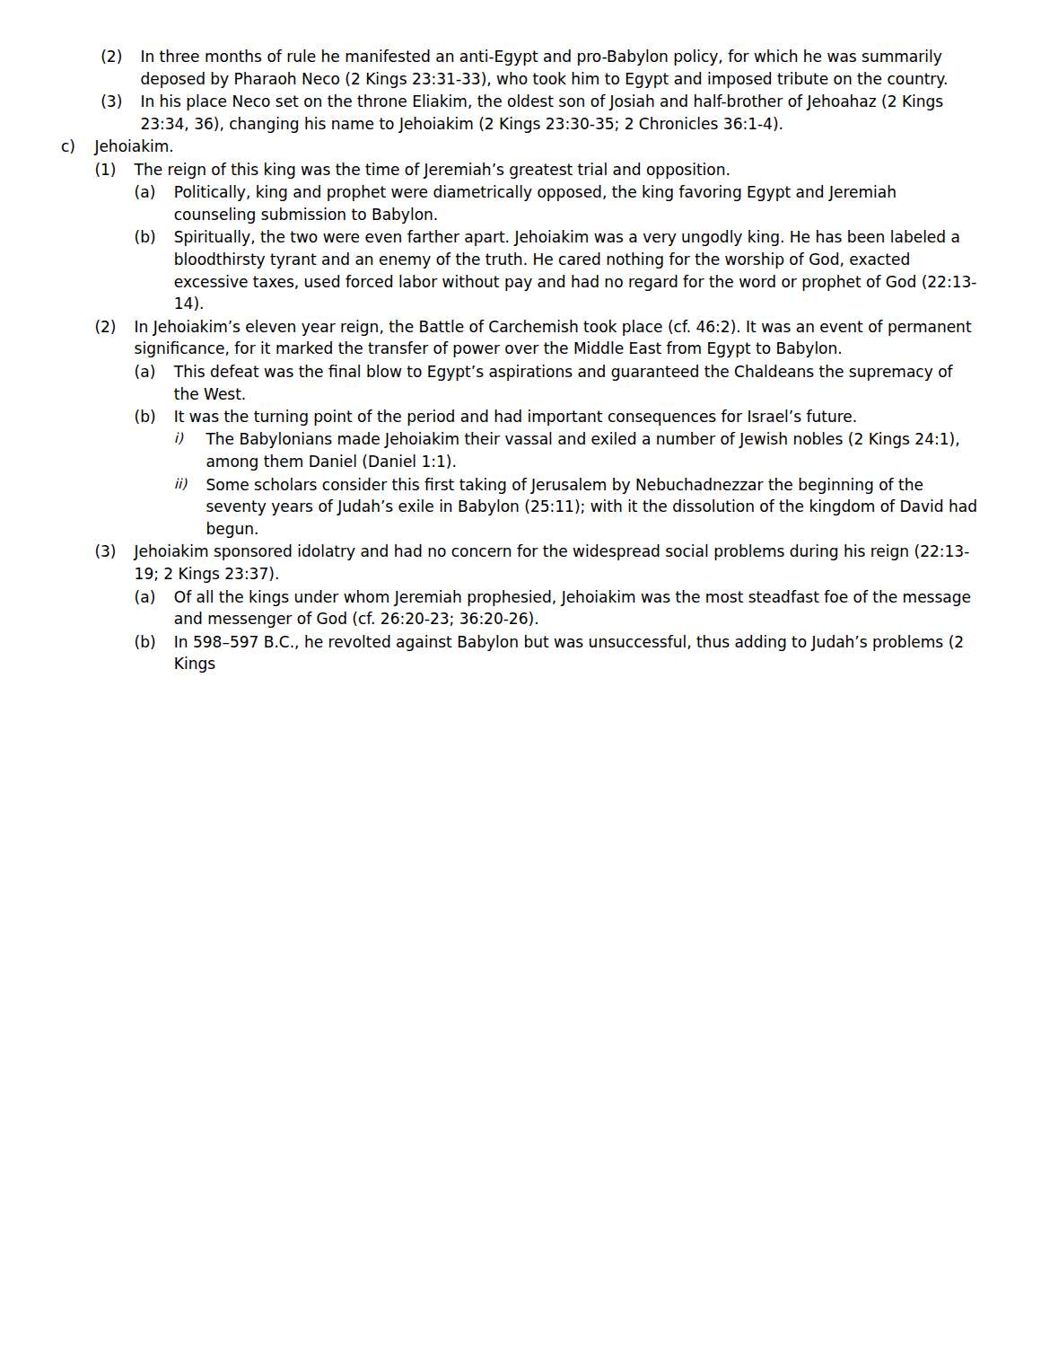(2) In three months of rule he manifested an anti-Egypt and pro-Babylon policy, for which he was summarily deposed by Pharaoh Neco (2 Kings 23:31-33), who took him to Egypt and imposed tribute on the country.
(3) In his place Neco set on the throne Eliakim, the oldest son of Josiah and half-brother of Jehoahaz (2 Kings 23:34, 36), changing his name to Jehoiakim (2 Kings 23:30-35; 2 Chronicles 36:1-4).
c) Jehoiakim.
(1) The reign of this king was the time of Jeremiah’s greatest trial and opposition.
(a) Politically, king and prophet were diametrically opposed, the king favoring Egypt and Jeremiah counseling submission to Babylon.
(b) Spiritually, the two were even farther apart. Jehoiakim was a very ungodly king. He has been labeled a bloodthirsty tyrant and an enemy of the truth. He cared nothing for the worship of God, exacted excessive taxes, used forced labor without pay and had no regard for the word or prophet of God (22:13-14).
(2) In Jehoiakim’s eleven year reign, the Battle of Carchemish took place (cf. 46:2). It was an event of permanent significance, for it marked the transfer of power over the Middle East from Egypt to Babylon.
(a) This defeat was the final blow to Egypt’s aspirations and guaranteed the Chaldeans the supremacy of the West.
(b) It was the turning point of the period and had important consequences for Israel’s future.
i) The Babylonians made Jehoiakim their vassal and exiled a number of Jewish nobles (2 Kings 24:1), among them Daniel (Daniel 1:1).
ii) Some scholars consider this first taking of Jerusalem by Nebuchadnezzar the beginning of the seventy years of Judah’s exile in Babylon (25:11); with it the dissolution of the kingdom of David had begun.
(3) Jehoiakim sponsored idolatry and had no concern for the widespread social problems during his reign (22:13-19; 2 Kings 23:37).
(a) Of all the kings under whom Jeremiah prophesied, Jehoiakim was the most steadfast foe of the message and messenger of God (cf. 26:20-23; 36:20-26).
(b) In 598–597 B.C., he revolted against Babylon but was unsuccessful, thus adding to Judah’s problems (2 Kings